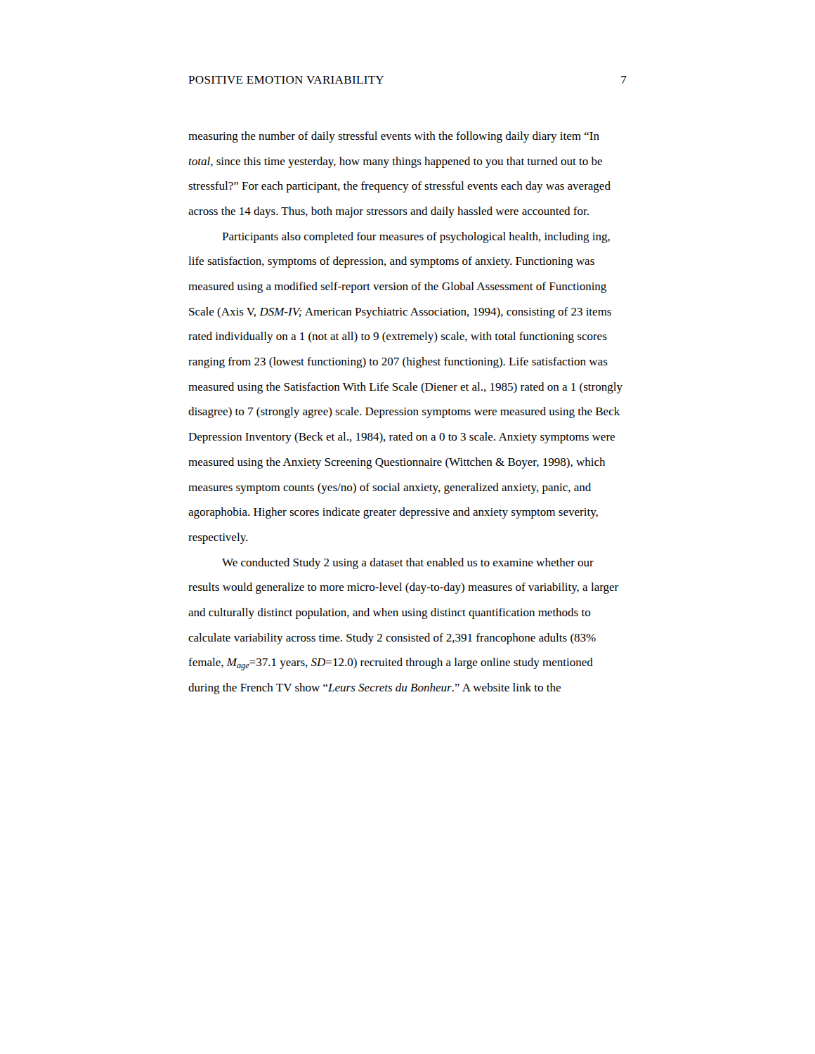Positive Emotion Variability 7
measuring the number of daily stressful events with the following daily diary item “In total, since this time yesterday, how many things happened to you that turned out to be stressful?” For each participant, the frequency of stressful events each day was averaged across the 14 days. Thus, both major stressors and daily hassled were accounted for.
Participants also completed four measures of psychological health, including ing, life satisfaction, symptoms of depression, and symptoms of anxiety. Functioning was measured using a modified self-report version of the Global Assessment of Functioning Scale (Axis V, DSM-IV; American Psychiatric Association, 1994), consisting of 23 items rated individually on a 1 (not at all) to 9 (extremely) scale, with total functioning scores ranging from 23 (lowest functioning) to 207 (highest functioning). Life satisfaction was measured using the Satisfaction With Life Scale (Diener et al., 1985) rated on a 1 (strongly disagree) to 7 (strongly agree) scale. Depression symptoms were measured using the Beck Depression Inventory (Beck et al., 1984), rated on a 0 to 3 scale. Anxiety symptoms were measured using the Anxiety Screening Questionnaire (Wittchen & Boyer, 1998), which measures symptom counts (yes/no) of social anxiety, generalized anxiety, panic, and agoraphobia. Higher scores indicate greater depressive and anxiety symptom severity, respectively.
We conducted Study 2 using a dataset that enabled us to examine whether our results would generalize to more micro-level (day-to-day) measures of variability, a larger and culturally distinct population, and when using distinct quantification methods to calculate variability across time. Study 2 consisted of 2,391 francophone adults (83% female, Mage=37.1 years, SD=12.0) recruited through a large online study mentioned during the French TV show “Leurs Secrets du Bonheur.” A website link to the